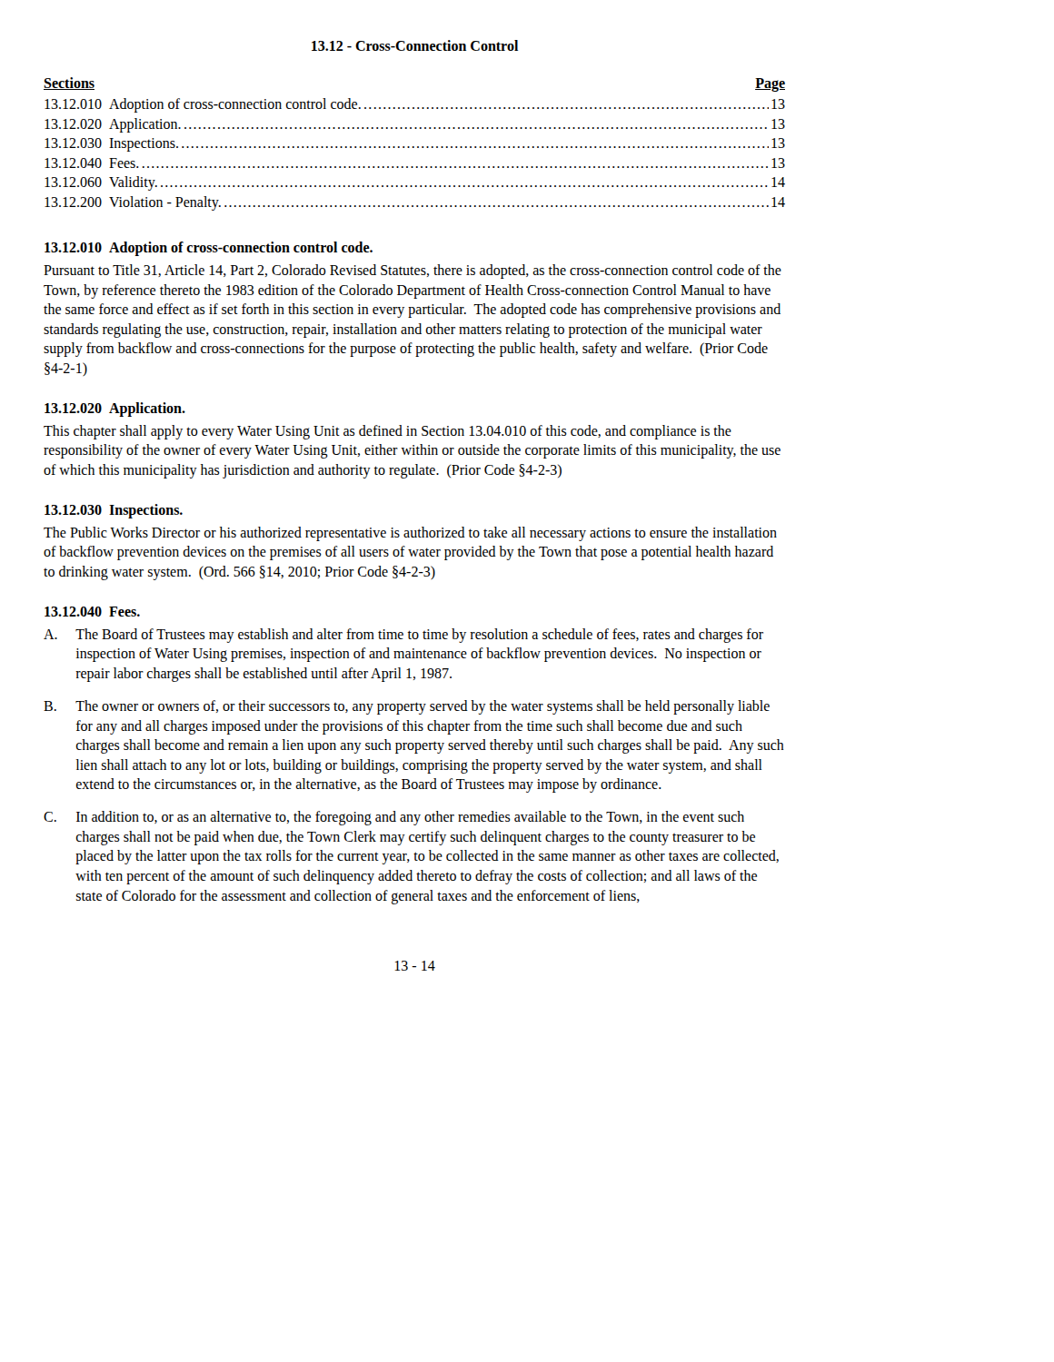13.12 - Cross-Connection Control
Sections Page
13.12.010 Adoption of cross-connection control code. ....................................................................................................................................................... 13
13.12.020 Application. ....................................................................................................................................................... 13
13.12.030 Inspections. ....................................................................................................................................................... 13
13.12.040 Fees. ....................................................................................................................................................... 13
13.12.060 Validity. ....................................................................................................................................................... 14
13.12.200 Violation - Penalty. ....................................................................................................................................................... 14
13.12.010 Adoption of cross-connection control code.
Pursuant to Title 31, Article 14, Part 2, Colorado Revised Statutes, there is adopted, as the cross-connection control code of the Town, by reference thereto the 1983 edition of the Colorado Department of Health Cross-connection Control Manual to have the same force and effect as if set forth in this section in every particular. The adopted code has comprehensive provisions and standards regulating the use, construction, repair, installation and other matters relating to protection of the municipal water supply from backflow and cross-connections for the purpose of protecting the public health, safety and welfare. (Prior Code §4-2-1)
13.12.020 Application.
This chapter shall apply to every Water Using Unit as defined in Section 13.04.010 of this code, and compliance is the responsibility of the owner of every Water Using Unit, either within or outside the corporate limits of this municipality, the use of which this municipality has jurisdiction and authority to regulate. (Prior Code §4-2-3)
13.12.030 Inspections.
The Public Works Director or his authorized representative is authorized to take all necessary actions to ensure the installation of backflow prevention devices on the premises of all users of water provided by the Town that pose a potential health hazard to drinking water system. (Ord. 566 §14, 2010; Prior Code §4-2-3)
13.12.040 Fees.
A. The Board of Trustees may establish and alter from time to time by resolution a schedule of fees, rates and charges for inspection of Water Using premises, inspection of and maintenance of backflow prevention devices. No inspection or repair labor charges shall be established until after April 1, 1987.
B. The owner or owners of, or their successors to, any property served by the water systems shall be held personally liable for any and all charges imposed under the provisions of this chapter from the time such shall become due and such charges shall become and remain a lien upon any such property served thereby until such charges shall be paid. Any such lien shall attach to any lot or lots, building or buildings, comprising the property served by the water system, and shall extend to the circumstances or, in the alternative, as the Board of Trustees may impose by ordinance.
C. In addition to, or as an alternative to, the foregoing and any other remedies available to the Town, in the event such charges shall not be paid when due, the Town Clerk may certify such delinquent charges to the county treasurer to be placed by the latter upon the tax rolls for the current year, to be collected in the same manner as other taxes are collected, with ten percent of the amount of such delinquency added thereto to defray the costs of collection; and all laws of the state of Colorado for the assessment and collection of general taxes and the enforcement of liens,
13 - 14